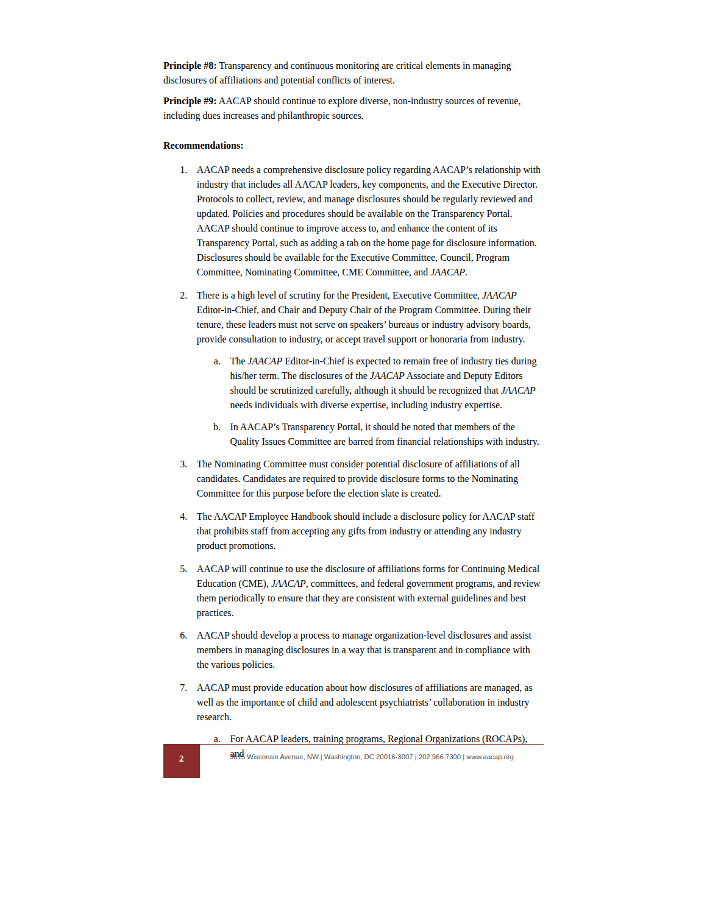Principle #8: Transparency and continuous monitoring are critical elements in managing disclosures of affiliations and potential conflicts of interest.
Principle #9: AACAP should continue to explore diverse, non-industry sources of revenue, including dues increases and philanthropic sources.
Recommendations:
AACAP needs a comprehensive disclosure policy regarding AACAP’s relationship with industry that includes all AACAP leaders, key components, and the Executive Director. Protocols to collect, review, and manage disclosures should be regularly reviewed and updated. Policies and procedures should be available on the Transparency Portal. AACAP should continue to improve access to, and enhance the content of its Transparency Portal, such as adding a tab on the home page for disclosure information. Disclosures should be available for the Executive Committee, Council, Program Committee, Nominating Committee, CME Committee, and JAACAP.
There is a high level of scrutiny for the President, Executive Committee, JAACAP Editor-in-Chief, and Chair and Deputy Chair of the Program Committee. During their tenure, these leaders must not serve on speakers’ bureaus or industry advisory boards, provide consultation to industry, or accept travel support or honoraria from industry.
The JAACAP Editor-in-Chief is expected to remain free of industry ties during his/her term. The disclosures of the JAACAP Associate and Deputy Editors should be scrutinized carefully, although it should be recognized that JAACAP needs individuals with diverse expertise, including industry expertise.
In AACAP’s Transparency Portal, it should be noted that members of the Quality Issues Committee are barred from financial relationships with industry.
The Nominating Committee must consider potential disclosure of affiliations of all candidates. Candidates are required to provide disclosure forms to the Nominating Committee for this purpose before the election slate is created.
The AACAP Employee Handbook should include a disclosure policy for AACAP staff that prohibits staff from accepting any gifts from industry or attending any industry product promotions.
AACAP will continue to use the disclosure of affiliations forms for Continuing Medical Education (CME), JAACAP, committees, and federal government programs, and review them periodically to ensure that they are consistent with external guidelines and best practices.
AACAP should develop a process to manage organization-level disclosures and assist members in managing disclosures in a way that is transparent and in compliance with the various policies.
AACAP must provide education about how disclosures of affiliations are managed, as well as the importance of child and adolescent psychiatrists’ collaboration in industry research.
For AACAP leaders, training programs, Regional Organizations (ROCAPs), and
2
3615 Wisconsin Avenue, NW | Washington, DC 20016-3007 | 202.966.7300 | www.aacap.org